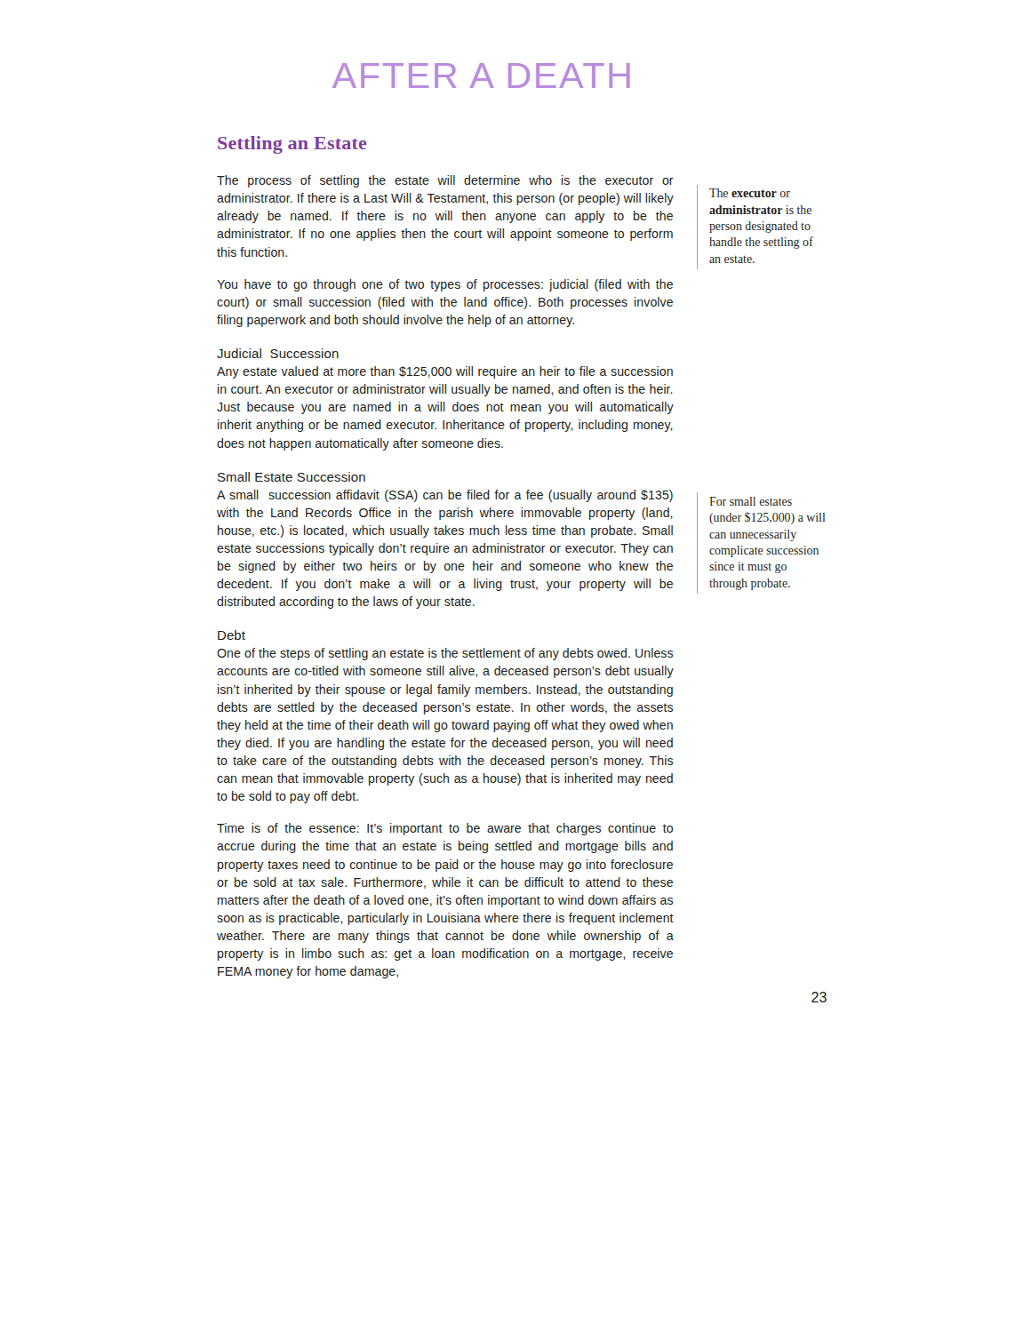AFTER A DEATH
Settling an Estate
The process of settling the estate will determine who is the executor or administrator. If there is a Last Will & Testament, this person (or people) will likely already be named. If there is no will then anyone can apply to be the administrator. If no one applies then the court will appoint someone to perform this function.
You have to go through one of two types of processes: judicial (filed with the court) or small succession (filed with the land office). Both processes involve filing paperwork and both should involve the help of an attorney.
Judicial Succession
Any estate valued at more than $125,000 will require an heir to file a succession in court. An executor or administrator will usually be named, and often is the heir. Just because you are named in a will does not mean you will automatically inherit anything or be named executor. Inheritance of property, including money, does not happen automatically after someone dies.
Small Estate Succession
A small succession affidavit (SSA) can be filed for a fee (usually around $135) with the Land Records Office in the parish where immovable property (land, house, etc.) is located, which usually takes much less time than probate. Small estate successions typically don’t require an administrator or executor. They can be signed by either two heirs or by one heir and someone who knew the decedent. If you don’t make a will or a living trust, your property will be distributed according to the laws of your state.
Debt
One of the steps of settling an estate is the settlement of any debts owed. Unless accounts are co-titled with someone still alive, a deceased person’s debt usually isn’t inherited by their spouse or legal family members. Instead, the outstanding debts are settled by the deceased person’s estate. In other words, the assets they held at the time of their death will go toward paying off what they owed when they died. If you are handling the estate for the deceased person, you will need to take care of the outstanding debts with the deceased person’s money. This can mean that immovable property (such as a house) that is inherited may need to be sold to pay off debt.
Time is of the essence: It’s important to be aware that charges continue to accrue during the time that an estate is being settled and mortgage bills and property taxes need to continue to be paid or the house may go into foreclosure or be sold at tax sale. Furthermore, while it can be difficult to attend to these matters after the death of a loved one, it’s often important to wind down affairs as soon as is practicable, particularly in Louisiana where there is frequent inclement weather. There are many things that cannot be done while ownership of a property is in limbo such as: get a loan modification on a mortgage, receive FEMA money for home damage,
The executor or administrator is the person designated to handle the settling of an estate.
For small estates (under $125,000) a will can unnecessarily complicate succession since it must go through probate.
23